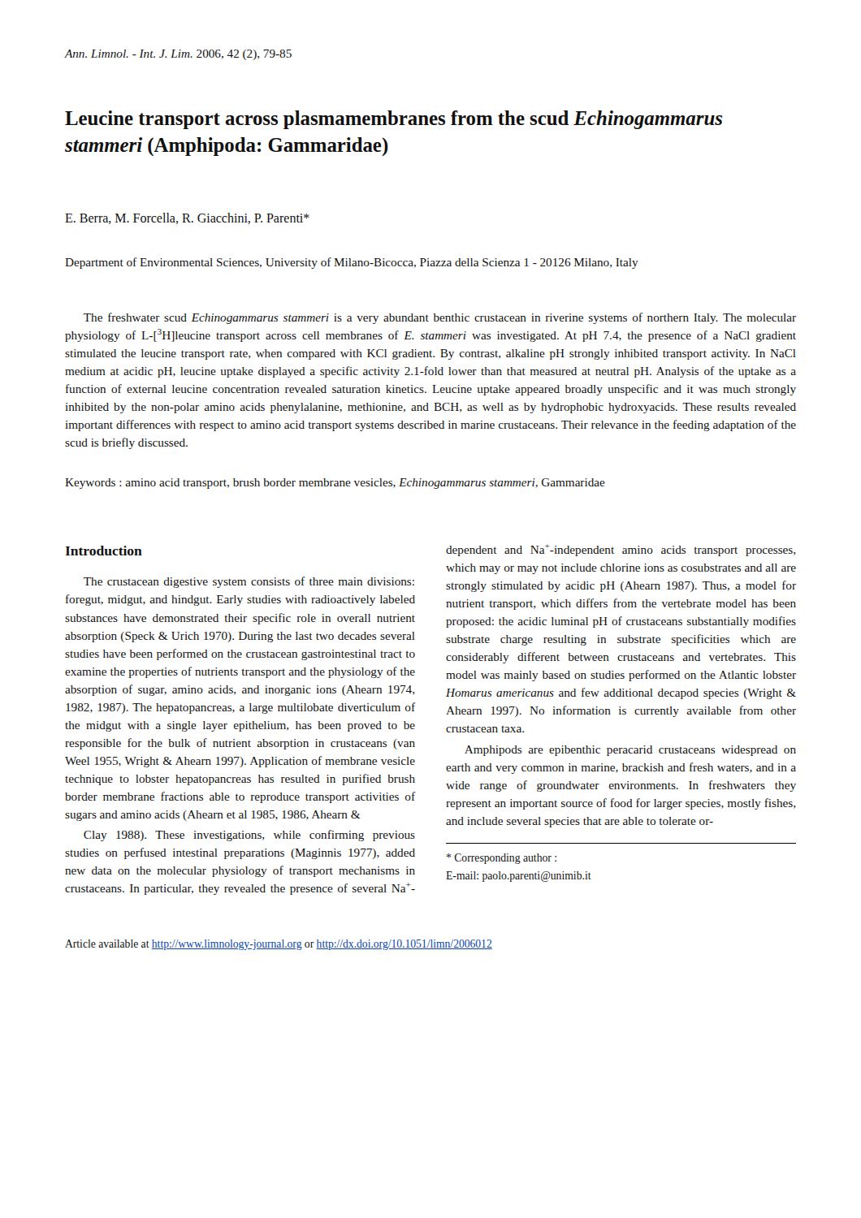Ann. Limnol. - Int. J. Lim. 2006, 42 (2), 79-85
Leucine transport across plasmamembranes from the scud Echinogammarus stammeri (Amphipoda: Gammaridae)
E. Berra, M. Forcella, R. Giacchini, P. Parenti*
Department of Environmental Sciences, University of Milano-Bicocca, Piazza della Scienza 1 - 20126 Milano, Italy
The freshwater scud Echinogammarus stammeri is a very abundant benthic crustacean in riverine systems of northern Italy. The molecular physiology of L-[3H]leucine transport across cell membranes of E. stammeri was investigated. At pH 7.4, the presence of a NaCl gradient stimulated the leucine transport rate, when compared with KCl gradient. By contrast, alkaline pH strongly inhibited transport activity. In NaCl medium at acidic pH, leucine uptake displayed a specific activity 2.1-fold lower than that measured at neutral pH. Analysis of the uptake as a function of external leucine concentration revealed saturation kinetics. Leucine uptake appeared broadly unspecific and it was much strongly inhibited by the non-polar amino acids phenylalanine, methionine, and BCH, as well as by hydrophobic hydroxyacids. These results revealed important differences with respect to amino acid transport systems described in marine crustaceans. Their relevance in the feeding adaptation of the scud is briefly discussed.
Keywords : amino acid transport, brush border membrane vesicles, Echinogammarus stammeri, Gammaridae
Introduction
The crustacean digestive system consists of three main divisions: foregut, midgut, and hindgut. Early studies with radioactively labeled substances have demonstrated their specific role in overall nutrient absorption (Speck & Urich 1970). During the last two decades several studies have been performed on the crustacean gastrointestinal tract to examine the properties of nutrients transport and the physiology of the absorption of sugar, amino acids, and inorganic ions (Ahearn 1974, 1982, 1987). The hepatopancreas, a large multilobate diverticulum of the midgut with a single layer epithelium, has been proved to be responsible for the bulk of nutrient absorption in crustaceans (van Weel 1955, Wright & Ahearn 1997). Application of membrane vesicle technique to lobster hepatopancreas has resulted in purified brush border membrane fractions able to reproduce transport activities of sugars and amino acids (Ahearn et al 1985, 1986, Ahearn &
Clay 1988). These investigations, while confirming previous studies on perfused intestinal preparations (Maginnis 1977), added new data on the molecular physiology of transport mechanisms in crustaceans. In particular, they revealed the presence of several Na+-dependent and Na+-independent amino acids transport processes, which may or may not include chlorine ions as cosubstrates and all are strongly stimulated by acidic pH (Ahearn 1987). Thus, a model for nutrient transport, which differs from the vertebrate model has been proposed: the acidic luminal pH of crustaceans substantially modifies substrate charge resulting in substrate specificities which are considerably different between crustaceans and vertebrates. This model was mainly based on studies performed on the Atlantic lobster Homarus americanus and few additional decapod species (Wright & Ahearn 1997). No information is currently available from other crustacean taxa.
Amphipods are epibenthic peracarid crustaceans widespread on earth and very common in marine, brackish and fresh waters, and in a wide range of groundwater environments. In freshwaters they represent an important source of food for larger species, mostly fishes, and include several species that are able to tolerate or-
* Corresponding author :
E-mail: paolo.parenti@unimib.it
Article available at http://www.limnology-journal.org or http://dx.doi.org/10.1051/limn/2006012